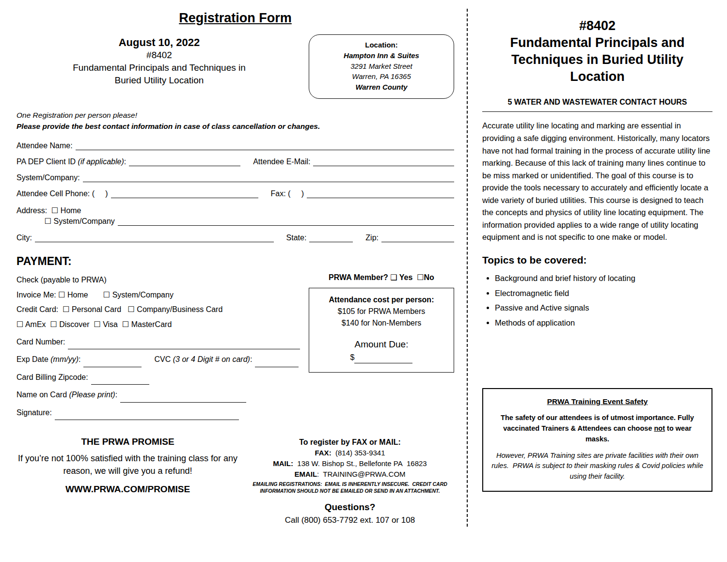Registration Form
August 10, 2022
#8402
Fundamental Principals and Techniques in
Buried Utility Location
Location:
Hampton Inn & Suites
3291 Market Street
Warren, PA 16365
Warren County
One Registration per person please!
Please provide the best contact information in case of class cancellation or changes.
Attendee Name:
PA DEP Client ID (if applicable): Attendee E-Mail:
System/Company:
Attendee Cell Phone: ( ) Fax: ( )
Address: ☐ Home
☐ System/Company
City: State: Zip:
PAYMENT:
Check (payable to PRWA)
Invoice Me: ☐ Home ☐ System/Company
Credit Card: ☐ Personal Card ☐ Company/Business Card
☐ AmEx ☐ Discover ☐ Visa ☐ MasterCard
Card Number:
Exp Date (mm/yy): CVC (3 or 4 Digit # on card):
Card Billing Zipcode:
Name on Card (Please print):
Signature:
PRWA Member? ❑ Yes ☐No
Attendance cost per person:
$105 for PRWA Members
$140 for Non-Members
Amount Due:
$
THE PRWA PROMISE
If you’re not 100% satisfied with the training class for any reason, we will give you a refund!
WWW.PRWA.COM/PROMISE
To register by FAX or MAIL:
FAX: (814) 353-9341
MAIL: 138 W. Bishop St., Bellefonte PA 16823
EMAIL: TRAINING@PRWA.COM
EMAILING REGISTRATIONS: EMAIL IS INHERENTLY INSECURE. CREDIT CARD INFORMATION SHOULD NOT BE EMAILED OR SEND IN AN ATTACHMENT.
Questions?
Call (800) 653-7792 ext. 107 or 108
#8402
Fundamental Principals and Techniques in Buried Utility Location
5 WATER AND WASTEWATER CONTACT HOURS
Accurate utility line locating and marking are essential in providing a safe digging environment. Historically, many locators have not had formal training in the process of accurate utility line marking. Because of this lack of training many lines continue to be miss marked or unidentified. The goal of this course is to provide the tools necessary to accurately and efficiently locate a wide variety of buried utilities. This course is designed to teach the concepts and physics of utility line locating equipment. The information provided applies to a wide range of utility locating equipment and is not specific to one make or model.
Topics to be covered:
Background and brief history of locating
Electromagnetic field
Passive and Active signals
Methods of application
PRWA Training Event Safety
The safety of our attendees is of utmost importance. Fully vaccinated Trainers & Attendees can choose not to wear masks.
However, PRWA Training sites are private facilities with their own rules. PRWA is subject to their masking rules & Covid policies while using their facility.